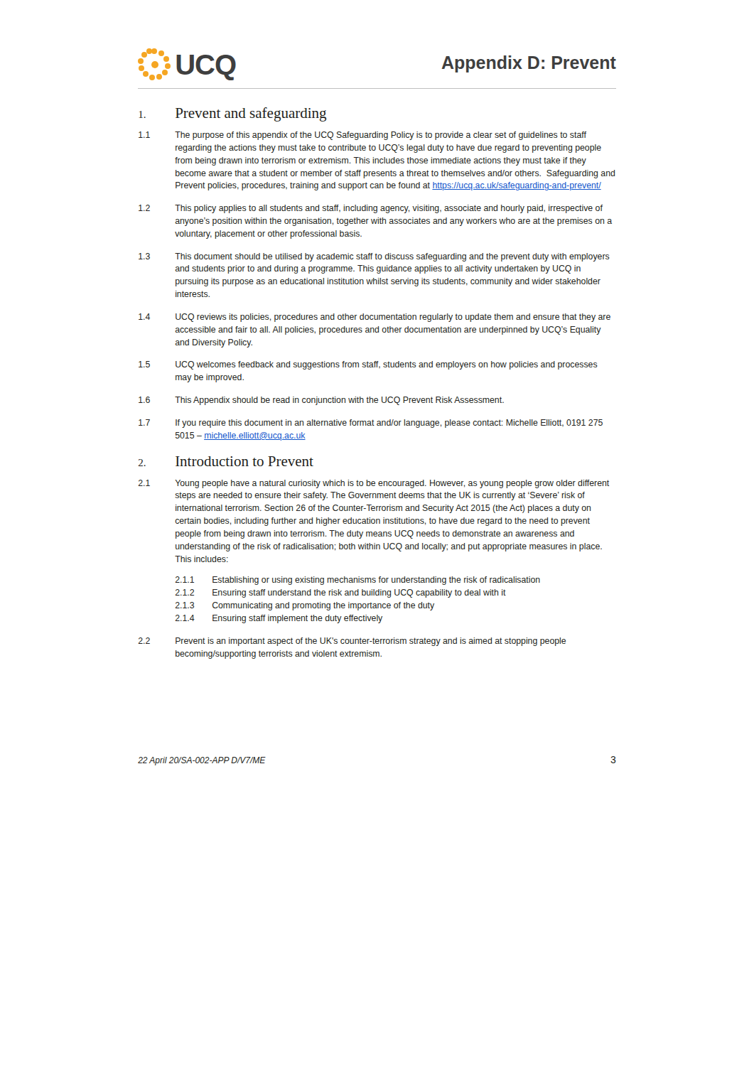UCQ
Appendix D: Prevent
1. Prevent and safeguarding
1.1
The purpose of this appendix of the UCQ Safeguarding Policy is to provide a clear set of guidelines to staff regarding the actions they must take to contribute to UCQ’s legal duty to have due regard to preventing people from being drawn into terrorism or extremism. This includes those immediate actions they must take if they become aware that a student or member of staff presents a threat to themselves and/or others. Safeguarding and Prevent policies, procedures, training and support can be found at https://ucq.ac.uk/safeguarding-and-prevent/
1.2
This policy applies to all students and staff, including agency, visiting, associate and hourly paid, irrespective of anyone’s position within the organisation, together with associates and any workers who are at the premises on a voluntary, placement or other professional basis.
1.3
This document should be utilised by academic staff to discuss safeguarding and the prevent duty with employers and students prior to and during a programme. This guidance applies to all activity undertaken by UCQ in pursuing its purpose as an educational institution whilst serving its students, community and wider stakeholder interests.
1.4
UCQ reviews its policies, procedures and other documentation regularly to update them and ensure that they are accessible and fair to all. All policies, procedures and other documentation are underpinned by UCQ’s Equality and Diversity Policy.
1.5
UCQ welcomes feedback and suggestions from staff, students and employers on how policies and processes may be improved.
1.6
This Appendix should be read in conjunction with the UCQ Prevent Risk Assessment.
1.7
If you require this document in an alternative format and/or language, please contact: Michelle Elliott, 0191 275 5015 – michelle.elliott@ucq.ac.uk
2. Introduction to Prevent
2.1
Young people have a natural curiosity which is to be encouraged. However, as young people grow older different steps are needed to ensure their safety. The Government deems that the UK is currently at ‘Severe’ risk of international terrorism. Section 26 of the Counter-Terrorism and Security Act 2015 (the Act) places a duty on certain bodies, including further and higher education institutions, to have due regard to the need to prevent people from being drawn into terrorism. The duty means UCQ needs to demonstrate an awareness and understanding of the risk of radicalisation; both within UCQ and locally; and put appropriate measures in place. This includes:
2.1.1 Establishing or using existing mechanisms for understanding the risk of radicalisation
2.1.2 Ensuring staff understand the risk and building UCQ capability to deal with it
2.1.3 Communicating and promoting the importance of the duty
2.1.4 Ensuring staff implement the duty effectively
2.2
Prevent is an important aspect of the UK's counter-terrorism strategy and is aimed at stopping people becoming/supporting terrorists and violent extremism.
22 April 20/SA-002-APP D/V7/ME
3